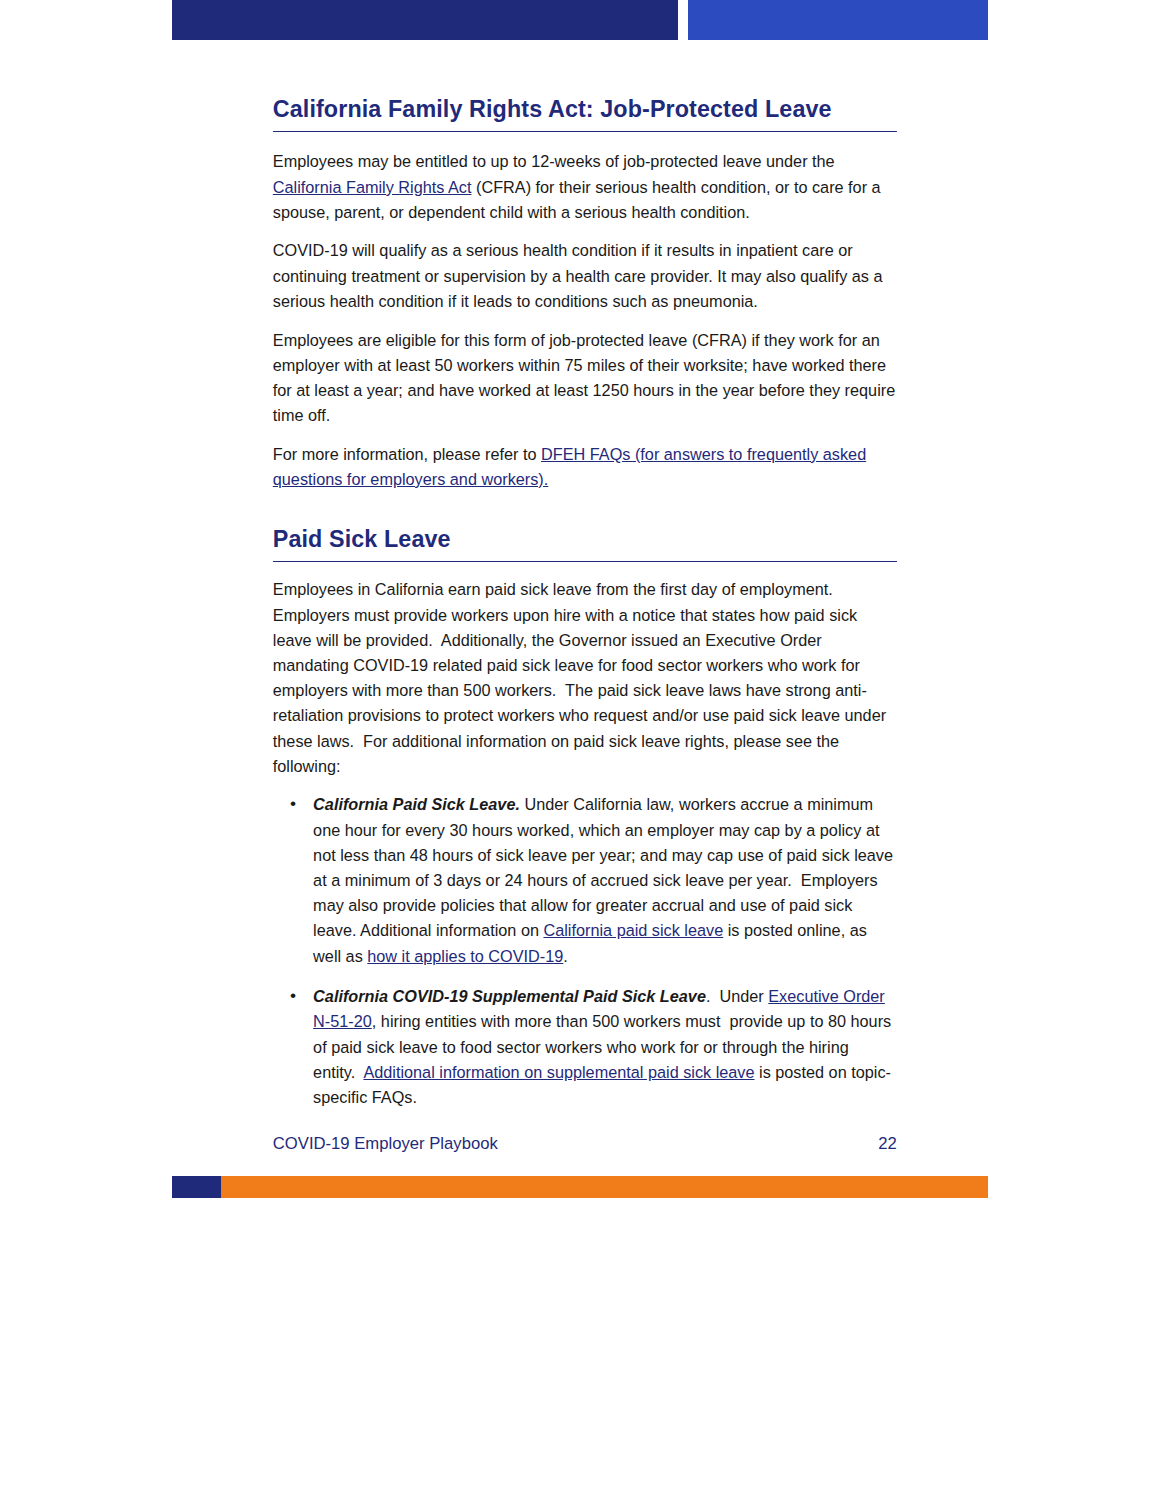California Family Rights Act: Job-Protected Leave
Employees may be entitled to up to 12-weeks of job-protected leave under the California Family Rights Act (CFRA) for their serious health condition, or to care for a spouse, parent, or dependent child with a serious health condition.
COVID-19 will qualify as a serious health condition if it results in inpatient care or continuing treatment or supervision by a health care provider. It may also qualify as a serious health condition if it leads to conditions such as pneumonia.
Employees are eligible for this form of job-protected leave (CFRA) if they work for an employer with at least 50 workers within 75 miles of their worksite; have worked there for at least a year; and have worked at least 1250 hours in the year before they require time off.
For more information, please refer to DFEH FAQs (for answers to frequently asked questions for employers and workers).
Paid Sick Leave
Employees in California earn paid sick leave from the first day of employment. Employers must provide workers upon hire with a notice that states how paid sick leave will be provided. Additionally, the Governor issued an Executive Order mandating COVID-19 related paid sick leave for food sector workers who work for employers with more than 500 workers. The paid sick leave laws have strong anti-retaliation provisions to protect workers who request and/or use paid sick leave under these laws. For additional information on paid sick leave rights, please see the following:
California Paid Sick Leave. Under California law, workers accrue a minimum one hour for every 30 hours worked, which an employer may cap by a policy at not less than 48 hours of sick leave per year; and may cap use of paid sick leave at a minimum of 3 days or 24 hours of accrued sick leave per year. Employers may also provide policies that allow for greater accrual and use of paid sick leave. Additional information on California paid sick leave is posted online, as well as how it applies to COVID-19.
California COVID-19 Supplemental Paid Sick Leave. Under Executive Order N-51-20, hiring entities with more than 500 workers must provide up to 80 hours of paid sick leave to food sector workers who work for or through the hiring entity. Additional information on supplemental paid sick leave is posted on topic-specific FAQs.
COVID-19 Employer Playbook 22